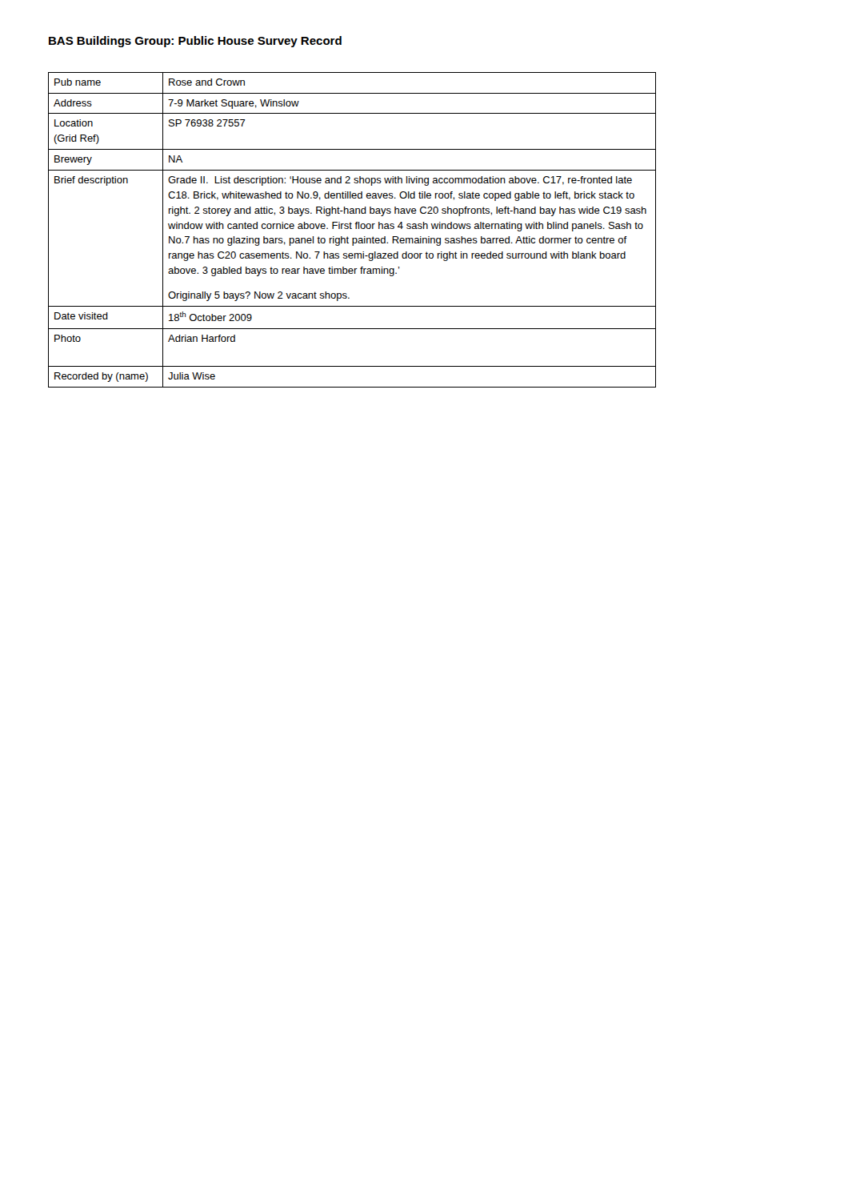BAS Buildings Group: Public House Survey Record
| Pub name | Rose and Crown |
| Address | 7-9 Market Square, Winslow |
| Location (Grid Ref) | SP 76938 27557 |
| Brewery | NA |
| Brief description | Grade II. List description: ‘House and 2 shops with living accommodation above. C17, re-fronted late C18. Brick, whitewashed to No.9, dentilled eaves. Old tile roof, slate coped gable to left, brick stack to right. 2 storey and attic, 3 bays. Right-hand bays have C20 shopfronts, left-hand bay has wide C19 sash window with canted cornice above. First floor has 4 sash windows alternating with blind panels. Sash to No.7 has no glazing bars, panel to right painted. Remaining sashes barred. Attic dormer to centre of range has C20 casements. No. 7 has semi-glazed door to right in reeded surround with blank board above. 3 gabled bays to rear have timber framing.’ Originally 5 bays? Now 2 vacant shops. |
| Date visited | 18 th October 2009 |
| Photo | Adrian Harford |
| Recorded by (name) | Julia Wise |